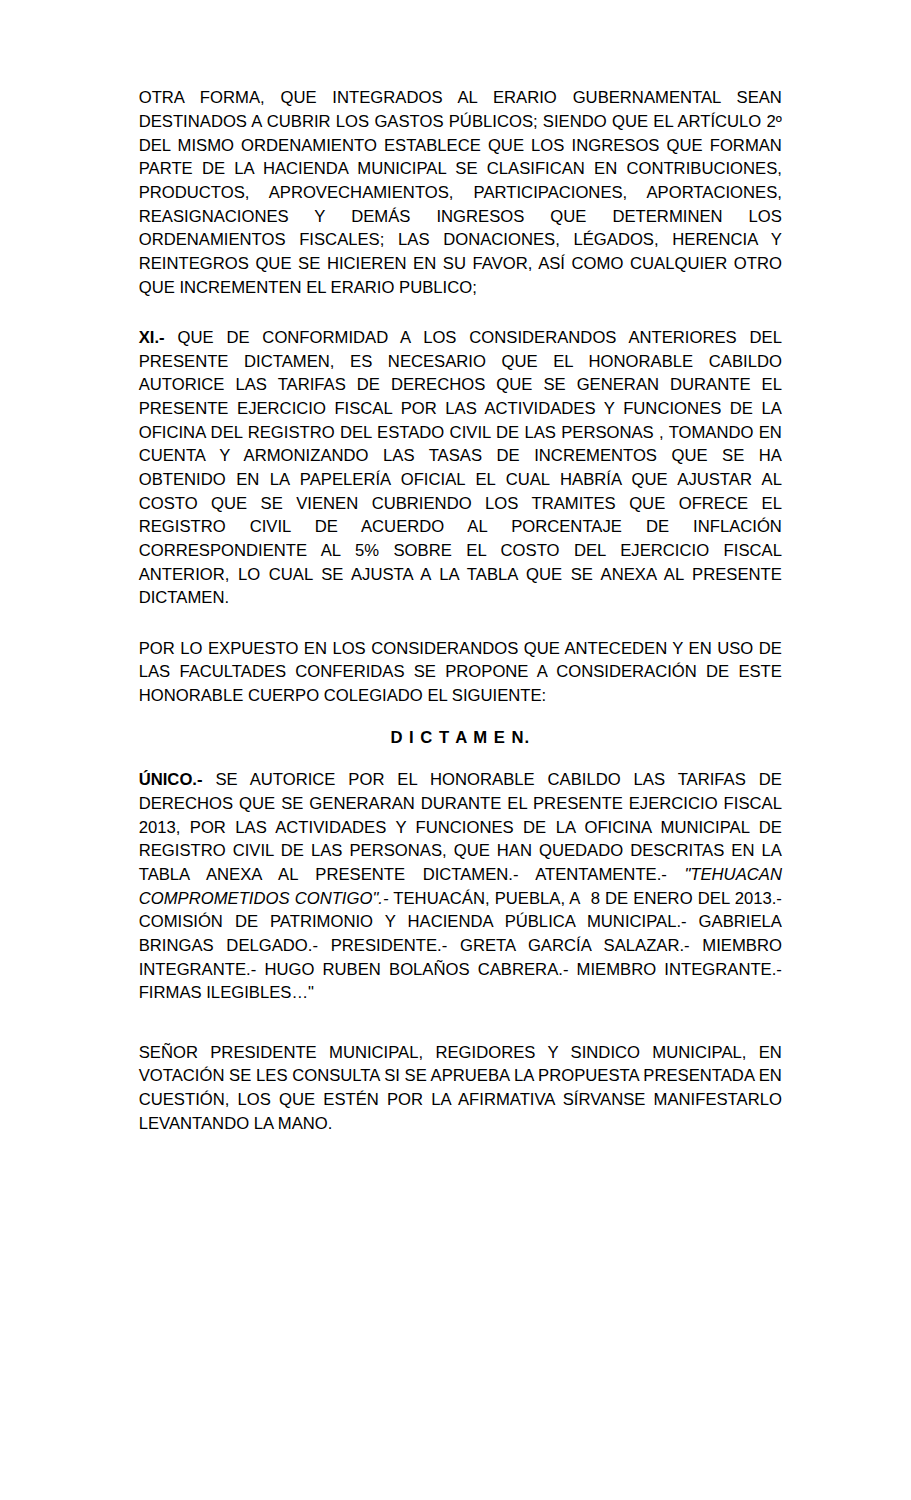OTRA FORMA, QUE INTEGRADOS AL ERARIO GUBERNAMENTAL SEAN DESTINADOS A CUBRIR LOS GASTOS PÚBLICOS; SIENDO QUE EL ARTÍCULO 2º DEL MISMO ORDENAMIENTO ESTABLECE QUE LOS INGRESOS QUE FORMAN PARTE DE LA HACIENDA MUNICIPAL SE CLASIFICAN EN CONTRIBUCIONES, PRODUCTOS, APROVECHAMIENTOS, PARTICIPACIONES, APORTACIONES, REASIGNACIONES Y DEMÁS INGRESOS QUE DETERMINEN LOS ORDENAMIENTOS FISCALES; LAS DONACIONES, LÉGADOS, HERENCIA Y REINTEGROS QUE SE HICIEREN EN SU FAVOR, ASÍ COMO CUALQUIER OTRO QUE INCREMENTEN EL ERARIO PUBLICO;
XI.- QUE DE CONFORMIDAD A LOS CONSIDERANDOS ANTERIORES DEL PRESENTE DICTAMEN, ES NECESARIO QUE EL HONORABLE CABILDO AUTORICE LAS TARIFAS DE DERECHOS QUE SE GENERAN DURANTE EL PRESENTE EJERCICIO FISCAL POR LAS ACTIVIDADES Y FUNCIONES DE LA OFICINA DEL REGISTRO DEL ESTADO CIVIL DE LAS PERSONAS , TOMANDO EN CUENTA Y ARMONIZANDO LAS TASAS DE INCREMENTOS QUE SE HA OBTENIDO EN LA PAPELERÍA OFICIAL EL CUAL HABRÍA QUE AJUSTAR AL COSTO QUE SE VIENEN CUBRIENDO LOS TRAMITES QUE OFRECE EL REGISTRO CIVIL DE ACUERDO AL PORCENTAJE DE INFLACIÓN CORRESPONDIENTE AL 5% SOBRE EL COSTO DEL EJERCICIO FISCAL ANTERIOR, LO CUAL SE AJUSTA A LA TABLA QUE SE ANEXA AL PRESENTE DICTAMEN.
POR LO EXPUESTO EN LOS CONSIDERANDOS QUE ANTECEDEN Y EN USO DE LAS FACULTADES CONFERIDAS SE PROPONE A CONSIDERACIÓN DE ESTE HONORABLE CUERPO COLEGIADO EL SIGUIENTE:
D I C T A M E N.
ÚNICO.- SE AUTORICE POR EL HONORABLE CABILDO LAS TARIFAS DE DERECHOS QUE SE GENERARAN DURANTE EL PRESENTE EJERCICIO FISCAL 2013, POR LAS ACTIVIDADES Y FUNCIONES DE LA OFICINA MUNICIPAL DE REGISTRO CIVIL DE LAS PERSONAS, QUE HAN QUEDADO DESCRITAS EN LA TABLA ANEXA AL PRESENTE DICTAMEN.- ATENTAMENTE.- "TEHUACAN COMPROMETIDOS CONTIGO".- TEHUACÁN, PUEBLA, A 8 DE ENERO DEL 2013.- COMISIÓN DE PATRIMONIO Y HACIENDA PÚBLICA MUNICIPAL.- GABRIELA BRINGAS DELGADO.- PRESIDENTE.- GRETA GARCÍA SALAZAR.- MIEMBRO INTEGRANTE.- HUGO RUBEN BOLAÑOS CABRERA.- MIEMBRO INTEGRANTE.- FIRMAS ILEGIBLES…"
SEÑOR PRESIDENTE MUNICIPAL, REGIDORES Y SINDICO MUNICIPAL, EN VOTACIÓN SE LES CONSULTA SI SE APRUEBA LA PROPUESTA PRESENTADA EN CUESTIÓN, LOS QUE ESTÉN POR LA AFIRMATIVA SÍRVANSE MANIFESTARLO LEVANTANDO LA MANO.